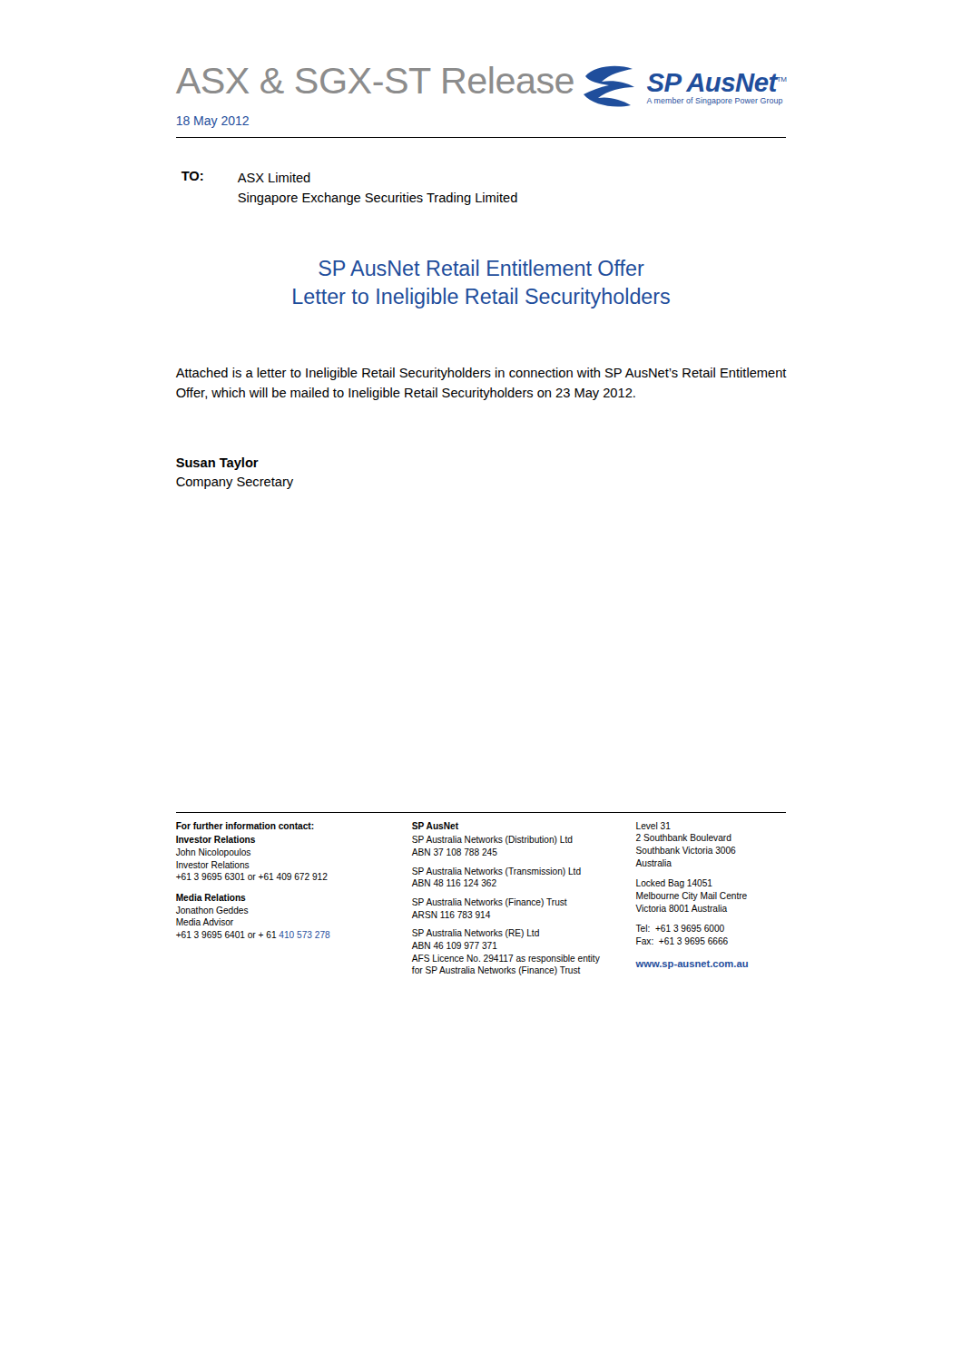ASX & SGX-ST Release
18 May 2012
SP AusNetTM
A member of Singapore Power Group
TO:
ASX Limited
Singapore Exchange Securities Trading Limited
SP AusNet Retail Entitlement Offer
Letter to Ineligible Retail Securityholders
Attached is a letter to Ineligible Retail Securityholders in connection with SP AusNet’s Retail Entitlement Offer, which will be mailed to Ineligible Retail Securityholders on 23 May 2012.
Susan Taylor
Company Secretary
For further information contact:
Investor Relations
John Nicolopoulos
Investor Relations
+61 3 9695 6301 or +61 409 672 912
Media Relations
Jonathon Geddes
Media Advisor
+61 3 9695 6401 or + 61 410 573 278
SP AusNet
SP Australia Networks (Distribution) Ltd
ABN 37 108 788 245
SP Australia Networks (Transmission) Ltd
ABN 48 116 124 362
SP Australia Networks (Finance) Trust
ARSN 116 783 914
SP Australia Networks (RE) Ltd
ABN 46 109 977 371
AFS Licence No. 294117 as responsible entity
for SP Australia Networks (Finance) Trust
Level 31
2 Southbank Boulevard
Southbank Victoria 3006
Australia
Locked Bag 14051
Melbourne City Mail Centre
Victoria 8001 Australia
Tel: +61 3 9695 6000
Fax: +61 3 9695 6666
www.sp-ausnet.com.au